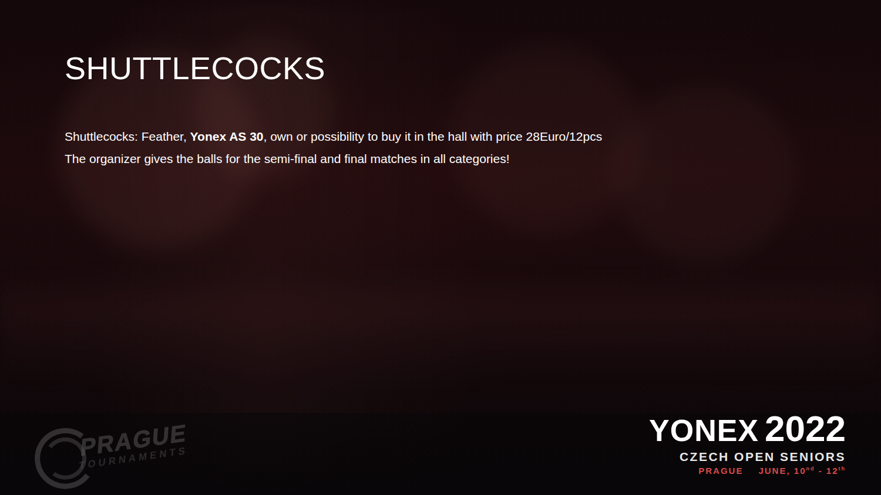SHUTTLECOCKS
Shuttlecocks: Feather, Yonex AS 30, own or possibility to buy it in the hall with price 28Euro/12pcs
The organizer gives the balls for the semi-final and final matches in all categories!
PRAGUE TOURNAMENTS
YONEX 2022
CZECH OPEN SENIORS
PRAGUE JUNE, 10nd - 12th